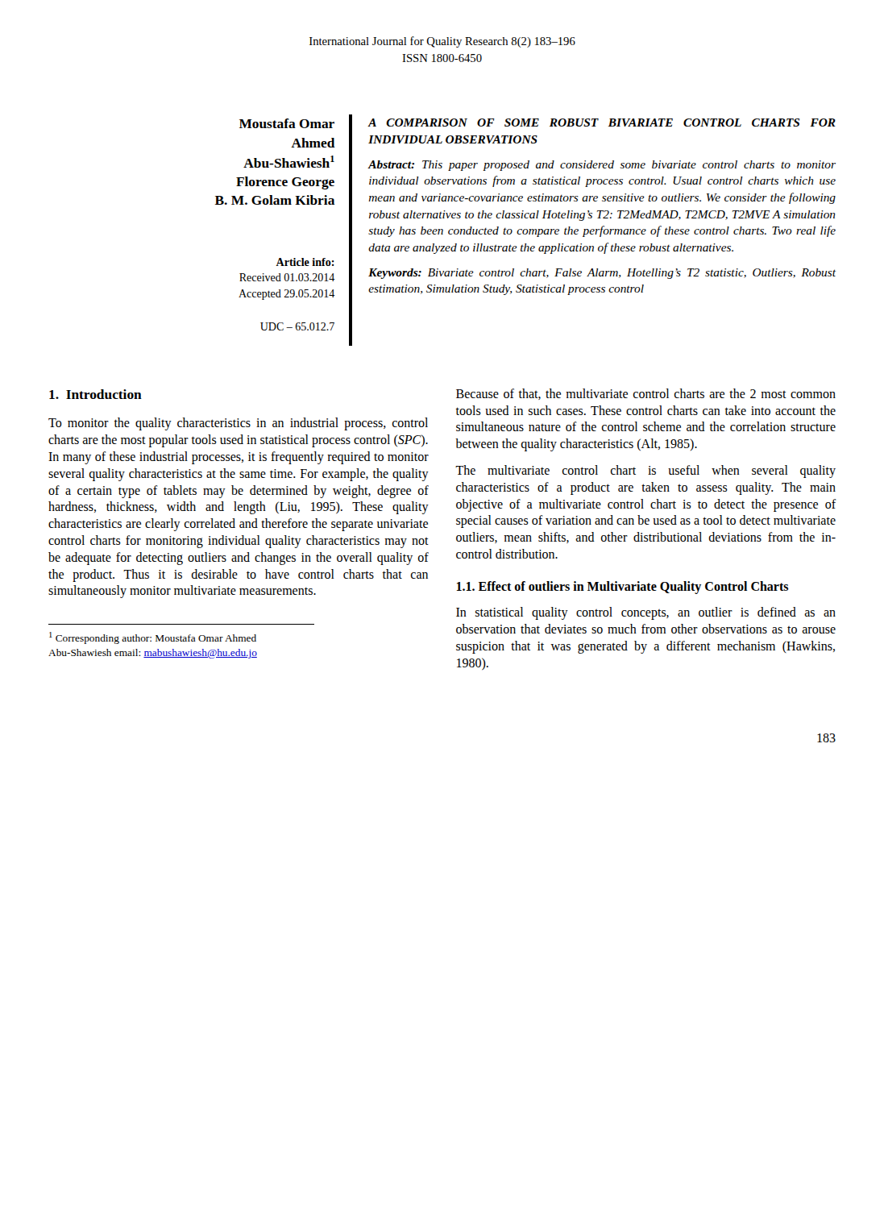International Journal for Quality Research 8(2) 183–196
ISSN 1800-6450
Moustafa Omar
Ahmed
Abu-Shawiesh1
Florence George
B. M. Golam Kibria
Article info:
Received 01.03.2014
Accepted 29.05.2014
UDC – 65.012.7
A COMPARISON OF SOME ROBUST BIVARIATE CONTROL CHARTS FOR INDIVIDUAL OBSERVATIONS
Abstract: This paper proposed and considered some bivariate control charts to monitor individual observations from a statistical process control. Usual control charts which use mean and variance-covariance estimators are sensitive to outliers. We consider the following robust alternatives to the classical Hoteling’s T2: T2MedMAD, T2MCD, T2MVE A simulation study has been conducted to compare the performance of these control charts. Two real life data are analyzed to illustrate the application of these robust alternatives.
Keywords: Bivariate control chart, False Alarm, Hotelling’s T2 statistic, Outliers, Robust estimation, Simulation Study, Statistical process control
1. Introduction
To monitor the quality characteristics in an industrial process, control charts are the most popular tools used in statistical process control (SPC). In many of these industrial processes, it is frequently required to monitor several quality characteristics at the same time. For example, the quality of a certain type of tablets may be determined by weight, degree of hardness, thickness, width and length (Liu, 1995). These quality characteristics are clearly correlated and therefore the separate univariate control charts for monitoring individual quality characteristics may not be adequate for detecting outliers and changes in the overall quality of the product. Thus it is desirable to have control charts that can simultaneously monitor multivariate measurements.
1 Corresponding author: Moustafa Omar Ahmed
Abu-Shawiesh email: mabushawiesh@hu.edu.jo
Because of that, the multivariate control charts are the 2 most common tools used in such cases. These control charts can take into account the simultaneous nature of the control scheme and the correlation structure between the quality characteristics (Alt, 1985).
The multivariate control chart is useful when several quality characteristics of a product are taken to assess quality. The main objective of a multivariate control chart is to detect the presence of special causes of variation and can be used as a tool to detect multivariate outliers, mean shifts, and other distributional deviations from the in-control distribution.
1.1. Effect of outliers in Multivariate Quality Control Charts
In statistical quality control concepts, an outlier is defined as an observation that deviates so much from other observations as to arouse suspicion that it was generated by a different mechanism (Hawkins, 1980).
183